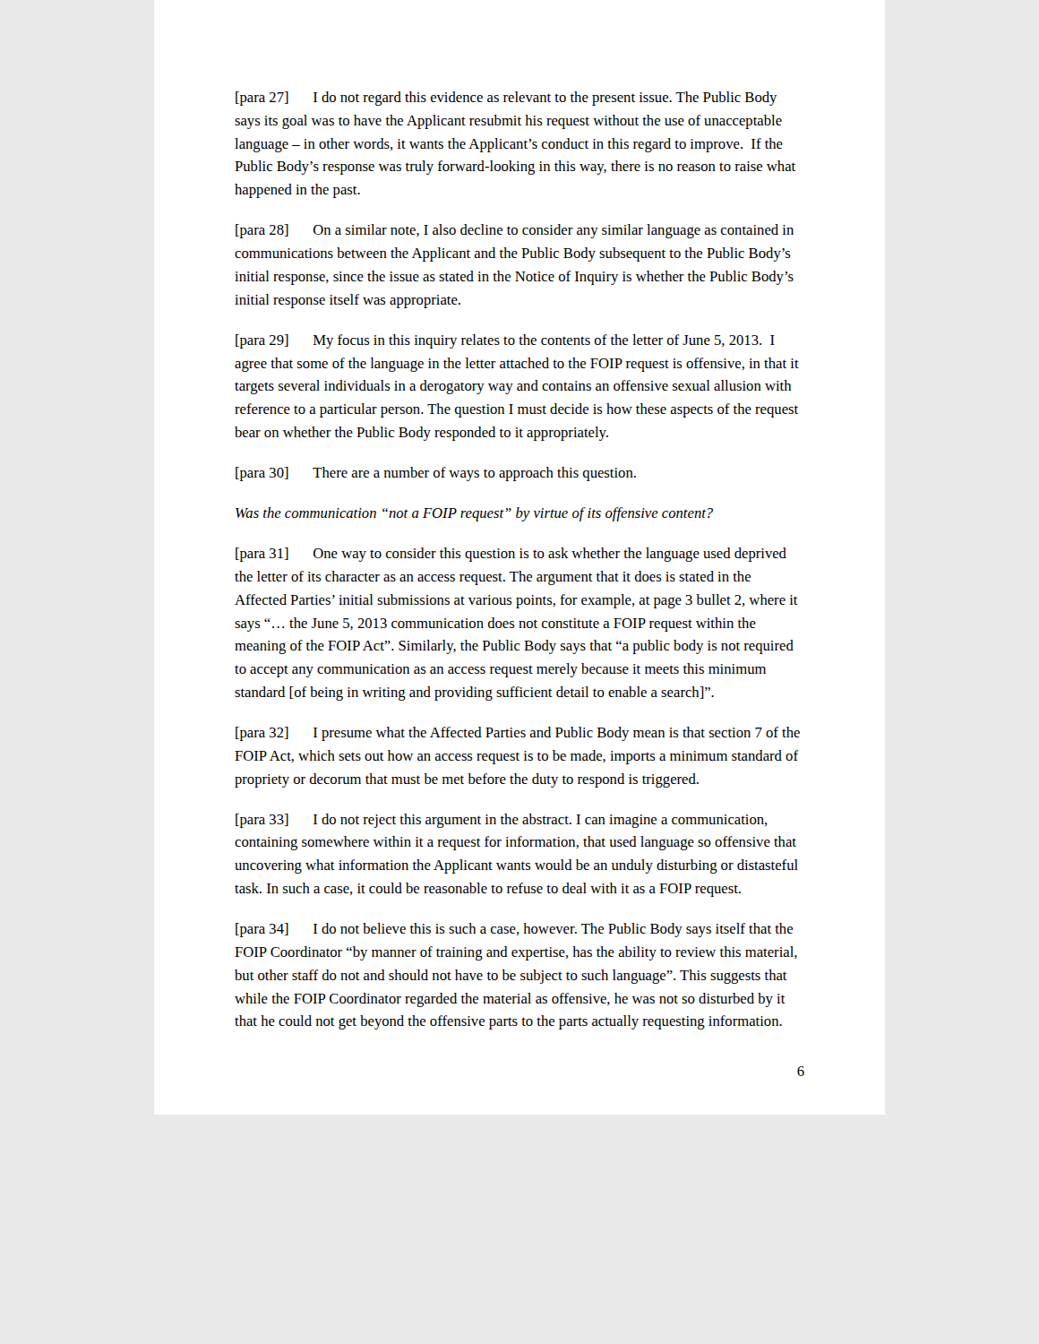[para 27] I do not regard this evidence as relevant to the present issue. The Public Body says its goal was to have the Applicant resubmit his request without the use of unacceptable language – in other words, it wants the Applicant’s conduct in this regard to improve. If the Public Body’s response was truly forward-looking in this way, there is no reason to raise what happened in the past.
[para 28] On a similar note, I also decline to consider any similar language as contained in communications between the Applicant and the Public Body subsequent to the Public Body’s initial response, since the issue as stated in the Notice of Inquiry is whether the Public Body’s initial response itself was appropriate.
[para 29] My focus in this inquiry relates to the contents of the letter of June 5, 2013. I agree that some of the language in the letter attached to the FOIP request is offensive, in that it targets several individuals in a derogatory way and contains an offensive sexual allusion with reference to a particular person. The question I must decide is how these aspects of the request bear on whether the Public Body responded to it appropriately.
[para 30] There are a number of ways to approach this question.
Was the communication “not a FOIP request” by virtue of its offensive content?
[para 31] One way to consider this question is to ask whether the language used deprived the letter of its character as an access request. The argument that it does is stated in the Affected Parties’ initial submissions at various points, for example, at page 3 bullet 2, where it says “… the June 5, 2013 communication does not constitute a FOIP request within the meaning of the FOIP Act”. Similarly, the Public Body says that “a public body is not required to accept any communication as an access request merely because it meets this minimum standard [of being in writing and providing sufficient detail to enable a search]”.
[para 32] I presume what the Affected Parties and Public Body mean is that section 7 of the FOIP Act, which sets out how an access request is to be made, imports a minimum standard of propriety or decorum that must be met before the duty to respond is triggered.
[para 33] I do not reject this argument in the abstract. I can imagine a communication, containing somewhere within it a request for information, that used language so offensive that uncovering what information the Applicant wants would be an unduly disturbing or distasteful task. In such a case, it could be reasonable to refuse to deal with it as a FOIP request.
[para 34] I do not believe this is such a case, however. The Public Body says itself that the FOIP Coordinator “by manner of training and expertise, has the ability to review this material, but other staff do not and should not have to be subject to such language”. This suggests that while the FOIP Coordinator regarded the material as offensive, he was not so disturbed by it that he could not get beyond the offensive parts to the parts actually requesting information.
6